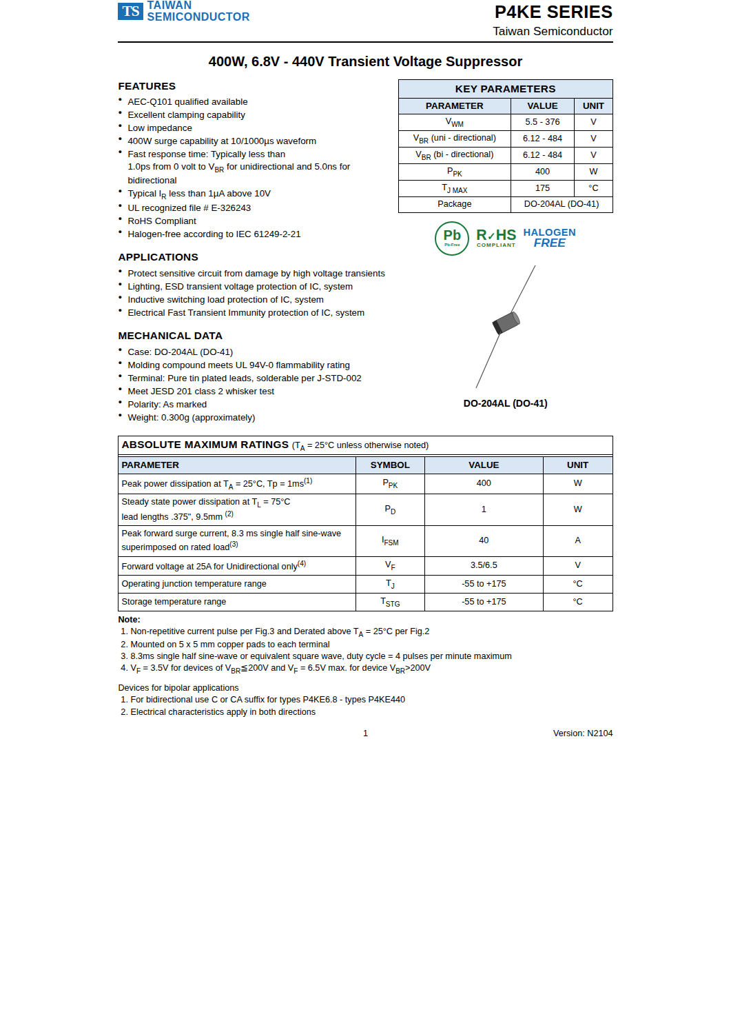TS
TAIWAN
SEMICONDUCTOR
P4KE SERIES
Taiwan Semiconductor
400W, 6.8V - 440V Transient Voltage Suppressor
FEATURES
AEC-Q101 qualified available
Excellent clamping capability
Low impedance
400W surge capability at 10/1000µs waveform
Fast response time: Typically less than
1.0ps from 0 volt to VBR for unidirectional and 5.0ns for bidirectional
Typical IR less than 1µA above 10V
UL recognized file # E-326243
RoHS Compliant
Halogen-free according to IEC 61249-2-21
APPLICATIONS
Protect sensitive circuit from damage by high voltage transients
Lighting, ESD transient voltage protection of IC, system
Inductive switching load protection of IC, system
Electrical Fast Transient Immunity protection of IC, system
MECHANICAL DATA
Case: DO-204AL (DO-41)
Molding compound meets UL 94V-0 flammability rating
Terminal: Pure tin plated leads, solderable per J-STD-002
Meet JESD 201 class 2 whisker test
Polarity: As marked
Weight: 0.300g (approximately)
| KEY PARAMETERS |
| --- |
| PARAMETER | VALUE | UNIT |
| V WM | 5.5 - 376 | V |
| V BR (uni - directional) | 6.12 - 484 | V |
| V BR (bi - directional) | 6.12 - 484 | V |
| P PK | 400 | W |
| T J MAX | 175 | °C |
| Package | DO-204AL (DO-41) |
Pb
Pb-Free
R✓HS
COMPLIANT
HALOGEN
FREE
DO-204AL (DO-41)
ABSOLUTE MAXIMUM RATINGS (TA = 25°C unless otherwise noted)
| PARAMETER | SYMBOL | VALUE | UNIT |
| --- | --- | --- | --- |
| Peak power dissipation at T A = 25°C, Tp = 1ms (1) | P PK | 400 | W |
| Steady state power dissipation at T L = 75°C lead lengths .375", 9.5mm (2) | P D | 1 | W |
| Peak forward surge current, 8.3 ms single half sine-wave superimposed on rated load (3) | I FSM | 40 | A |
| Forward voltage at 25A for Unidirectional only (4) | V F | 3.5/6.5 | V |
| Operating junction temperature range | T J | -55 to +175 | °C |
| Storage temperature range | T STG | -55 to +175 | °C |
Note:
Non-repetitive current pulse per Fig.3 and Derated above TA = 25°C per Fig.2
Mounted on 5 x 5 mm copper pads to each terminal
8.3ms single half sine-wave or equivalent square wave, duty cycle = 4 pulses per minute maximum
VF = 3.5V for devices of VBR≦200V and VF = 6.5V max. for device VBR>200V
Devices for bipolar applications
For bidirectional use C or CA suffix for types P4KE6.8 - types P4KE440
Electrical characteristics apply in both directions
1
Version: N2104